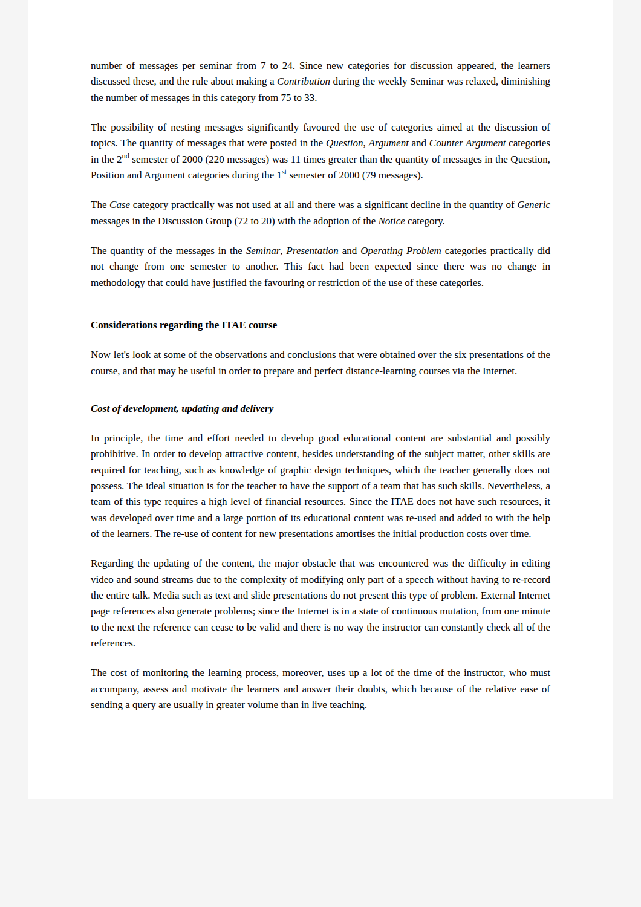number of messages per seminar from 7 to 24. Since new categories for discussion appeared, the learners discussed these, and the rule about making a Contribution during the weekly Seminar was relaxed, diminishing the number of messages in this category from 75 to 33.
The possibility of nesting messages significantly favoured the use of categories aimed at the discussion of topics. The quantity of messages that were posted in the Question, Argument and Counter Argument categories in the 2nd semester of 2000 (220 messages) was 11 times greater than the quantity of messages in the Question, Position and Argument categories during the 1st semester of 2000 (79 messages).
The Case category practically was not used at all and there was a significant decline in the quantity of Generic messages in the Discussion Group (72 to 20) with the adoption of the Notice category.
The quantity of the messages in the Seminar, Presentation and Operating Problem categories practically did not change from one semester to another. This fact had been expected since there was no change in methodology that could have justified the favouring or restriction of the use of these categories.
Considerations regarding the ITAE course
Now let's look at some of the observations and conclusions that were obtained over the six presentations of the course, and that may be useful in order to prepare and perfect distance-learning courses via the Internet.
Cost of development, updating and delivery
In principle, the time and effort needed to develop good educational content are substantial and possibly prohibitive. In order to develop attractive content, besides understanding of the subject matter, other skills are required for teaching, such as knowledge of graphic design techniques, which the teacher generally does not possess. The ideal situation is for the teacher to have the support of a team that has such skills. Nevertheless, a team of this type requires a high level of financial resources. Since the ITAE does not have such resources, it was developed over time and a large portion of its educational content was re-used and added to with the help of the learners. The re-use of content for new presentations amortises the initial production costs over time.
Regarding the updating of the content, the major obstacle that was encountered was the difficulty in editing video and sound streams due to the complexity of modifying only part of a speech without having to re-record the entire talk. Media such as text and slide presentations do not present this type of problem. External Internet page references also generate problems; since the Internet is in a state of continuous mutation, from one minute to the next the reference can cease to be valid and there is no way the instructor can constantly check all of the references.
The cost of monitoring the learning process, moreover, uses up a lot of the time of the instructor, who must accompany, assess and motivate the learners and answer their doubts, which because of the relative ease of sending a query are usually in greater volume than in live teaching.